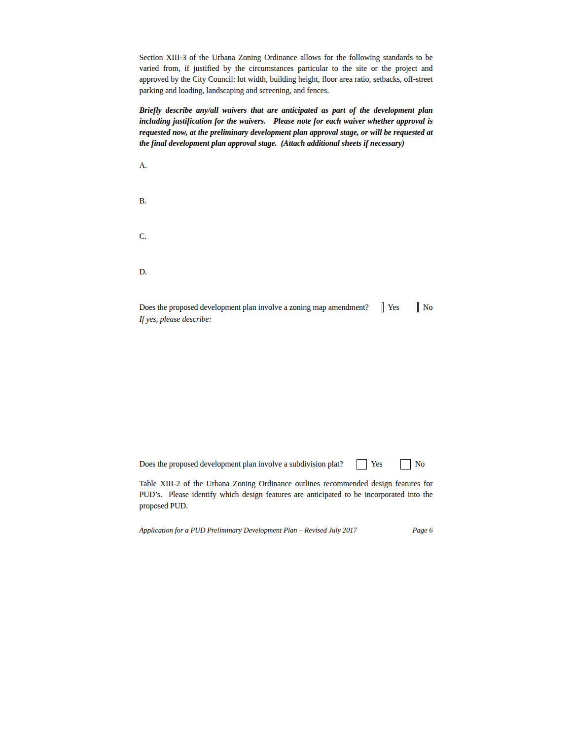Section XIII-3 of the Urbana Zoning Ordinance allows for the following standards to be varied from, if justified by the circumstances particular to the site or the project and approved by the City Council: lot width, building height, floor area ratio, setbacks, off-street parking and loading, landscaping and screening, and fences.
Briefly describe any/all waivers that are anticipated as part of the development plan including justification for the waivers. Please note for each waiver whether approval is requested now, at the preliminary development plan approval stage, or will be requested at the final development plan approval stage. (Attach additional sheets if necessary)
A.
B.
C.
D.
Does the proposed development plan involve a zoning map amendment? Yes No
If yes, please describe:
Does the proposed development plan involve a subdivision plat? Yes No
Table XIII-2 of the Urbana Zoning Ordinance outlines recommended design features for PUD’s. Please identify which design features are anticipated to be incorporated into the proposed PUD.
Application for a PUD Preliminary Development Plan – Revised July 2017 Page 6